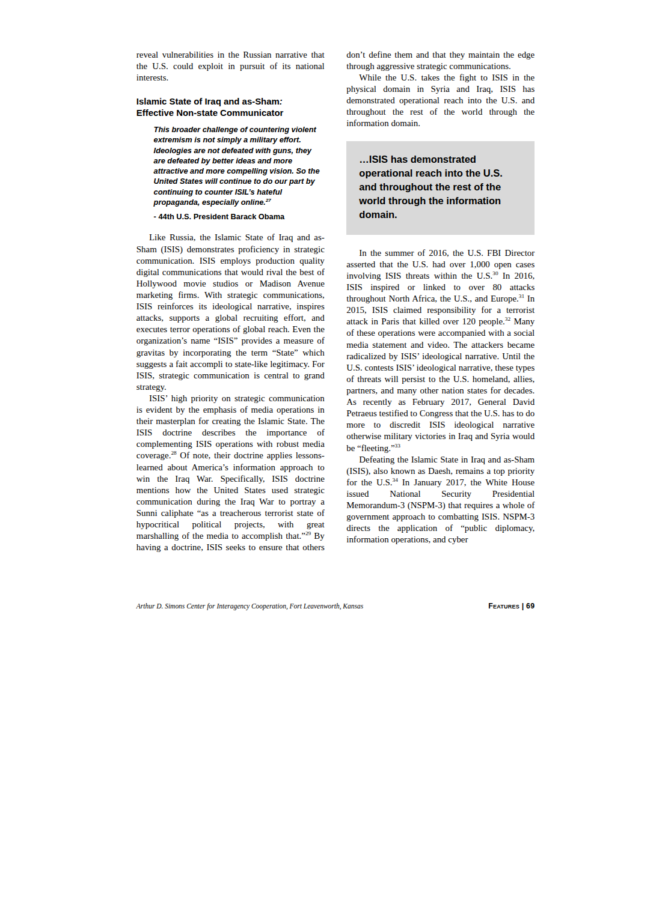reveal vulnerabilities in the Russian narrative that the U.S. could exploit in pursuit of its national interests.
Islamic State of Iraq and as-Sham:
Effective Non-state Communicator
This broader challenge of countering violent extremism is not simply a military effort. Ideologies are not defeated with guns, they are defeated by better ideas and more attractive and more compelling vision. So the United States will continue to do our part by continuing to counter ISIL’s hateful propaganda, especially online.27
- 44th U.S. President Barack Obama
Like Russia, the Islamic State of Iraq and as-Sham (ISIS) demonstrates proficiency in strategic communication. ISIS employs production quality digital communications that would rival the best of Hollywood movie studios or Madison Avenue marketing firms. With strategic communications, ISIS reinforces its ideological narrative, inspires attacks, supports a global recruiting effort, and executes terror operations of global reach. Even the organization’s name “ISIS” provides a measure of gravitas by incorporating the term “State” which suggests a fait accompli to state-like legitimacy. For ISIS, strategic communication is central to grand strategy.
ISIS’ high priority on strategic communication is evident by the emphasis of media operations in their masterplan for creating the Islamic State. The ISIS doctrine describes the importance of complementing ISIS operations with robust media coverage.28 Of note, their doctrine applies lessons-learned about America’s information approach to win the Iraq War. Specifically, ISIS doctrine mentions how the United States used strategic communication during the Iraq War to portray a Sunni caliphate “as a treacherous terrorist state of hypocritical political projects, with great marshalling of the media to accomplish that.”29 By having a doctrine, ISIS seeks to ensure that others don’t define them and that they maintain the edge through aggressive strategic communications.
While the U.S. takes the fight to ISIS in the physical domain in Syria and Iraq, ISIS has demonstrated operational reach into the U.S. and throughout the rest of the world through the information domain.
…ISIS has demonstrated operational reach into the U.S. and throughout the rest of the world through the information domain.
In the summer of 2016, the U.S. FBI Director asserted that the U.S. had over 1,000 open cases involving ISIS threats within the U.S.30 In 2016, ISIS inspired or linked to over 80 attacks throughout North Africa, the U.S., and Europe.31 In 2015, ISIS claimed responsibility for a terrorist attack in Paris that killed over 120 people.32 Many of these operations were accompanied with a social media statement and video. The attackers became radicalized by ISIS’ ideological narrative. Until the U.S. contests ISIS’ ideological narrative, these types of threats will persist to the U.S. homeland, allies, partners, and many other nation states for decades. As recently as February 2017, General David Petraeus testified to Congress that the U.S. has to do more to discredit ISIS ideological narrative otherwise military victories in Iraq and Syria would be “fleeting.”33
Defeating the Islamic State in Iraq and as-Sham (ISIS), also known as Daesh, remains a top priority for the U.S.34 In January 2017, the White House issued National Security Presidential Memorandum-3 (NSPM-3) that requires a whole of government approach to combatting ISIS. NSPM-3 directs the application of “public diplomacy, information operations, and cyber
Arthur D. Simons Center for Interagency Cooperation, Fort Leavenworth, Kansas
Features | 69